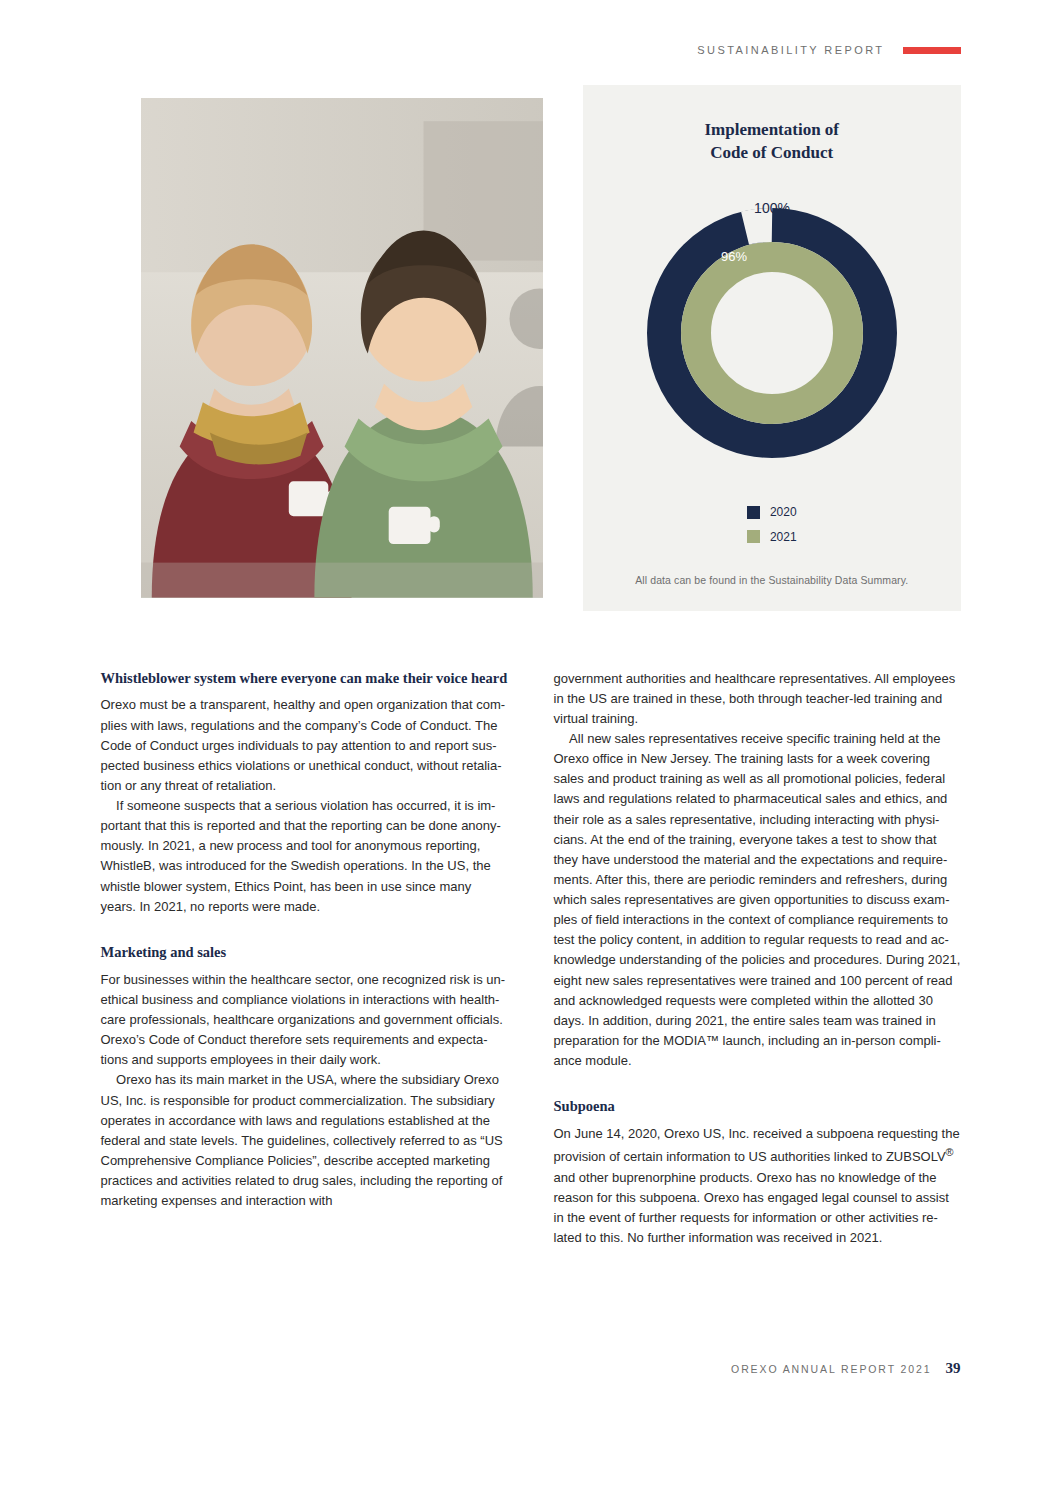Sustainability Report
Implementation of
Code of Conduct
100% 96%
2020 2021
All data can be found in the Sustainability Data Summary.
Whistleblower system where everyone can make their voice heard
Orexo must be a transparent, healthy and open organization that complies with laws, regulations and the company’s Code of Conduct. The Code of Conduct urges individuals to pay attention to and report suspected business ethics violations or unethical conduct, without retaliation or any threat of retaliation.
If someone suspects that a serious violation has occurred, it is important that this is reported and that the reporting can be done anonymously. In 2021, a new process and tool for anonymous reporting, WhistleB, was introduced for the Swedish operations. In the US, the whistle blower system, Ethics Point, has been in use since many years. In 2021, no reports were made.
Marketing and sales
For businesses within the healthcare sector, one recognized risk is unethical business and compliance violations in interactions with healthcare professionals, healthcare organizations and government officials. Orexo’s Code of Conduct therefore sets requirements and expectations and supports employees in their daily work.
Orexo has its main market in the USA, where the subsidiary Orexo US, Inc. is responsible for product commercialization. The subsidiary operates in accordance with laws and regulations established at the federal and state levels. The guidelines, collectively referred to as “US Comprehensive Compliance Policies”, describe accepted marketing practices and activities related to drug sales, including the reporting of marketing expenses and interaction with
government authorities and healthcare representatives. All employees in the US are trained in these, both through teacher-led training and virtual training.
All new sales representatives receive specific training held at the Orexo office in New Jersey. The training lasts for a week covering sales and product training as well as all promotional policies, federal laws and regulations related to pharmaceutical sales and ethics, and their role as a sales representative, including interacting with physicians. At the end of the training, everyone takes a test to show that they have understood the material and the expectations and requirements. After this, there are periodic reminders and refreshers, during which sales representatives are given opportunities to discuss examples of field interactions in the context of compliance requirements to test the policy content, in addition to regular requests to read and acknowledge understanding of the policies and procedures. During 2021, eight new sales representatives were trained and 100 percent of read and acknowledged requests were completed within the allotted 30 days. In addition, during 2021, the entire sales team was trained in preparation for the MODIA™ launch, including an in-person compliance module.
Subpoena
On June 14, 2020, Orexo US, Inc. received a subpoena requesting the provision of certain information to US authorities linked to ZUBSOLV® and other buprenorphine products. Orexo has no knowledge of the reason for this subpoena. Orexo has engaged legal counsel to assist in the event of further requests for information or other activities related to this. No further information was received in 2021.
Orexo Annual Report 2021 39